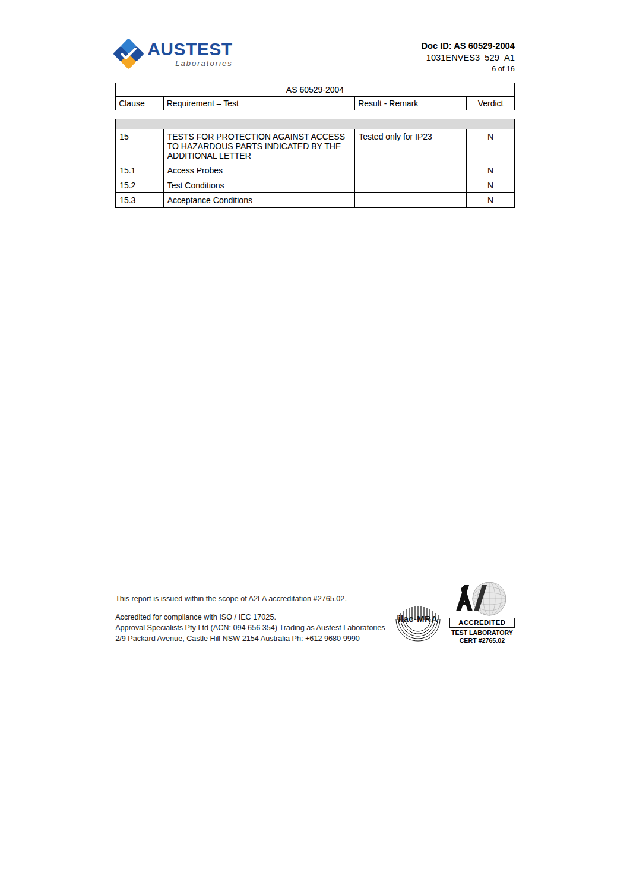AUSTEST
Laboratories
Doc ID: AS 60529-2004
1031ENVES3_529_A1
6 of 16
| AS 60529-2004 |
| Clause | Requirement – Test | Result - Remark | Verdict |
| 15 | TESTS FOR PROTECTION AGAINST ACCESS TO HAZARDOUS PARTS INDICATED BY THE ADDITIONAL LETTER | Tested only for IP23 | N |
| 15.1 | Access Probes | | N |
| 15.2 | Test Conditions | | N |
| 15.3 | Acceptance Conditions | | N |
This report is issued within the scope of A2LA accreditation #2765.02.
Accredited for compliance with ISO / IEC 17025.
Approval Specialists Pty Ltd (ACN: 094 656 354) Trading as Austest Laboratories
2/9 Packard Avenue, Castle Hill NSW 2154 Australia Ph: +612 9680 9990
ilac-MRA
ACCREDITED
TEST LABORATORY
CERT #2765.02